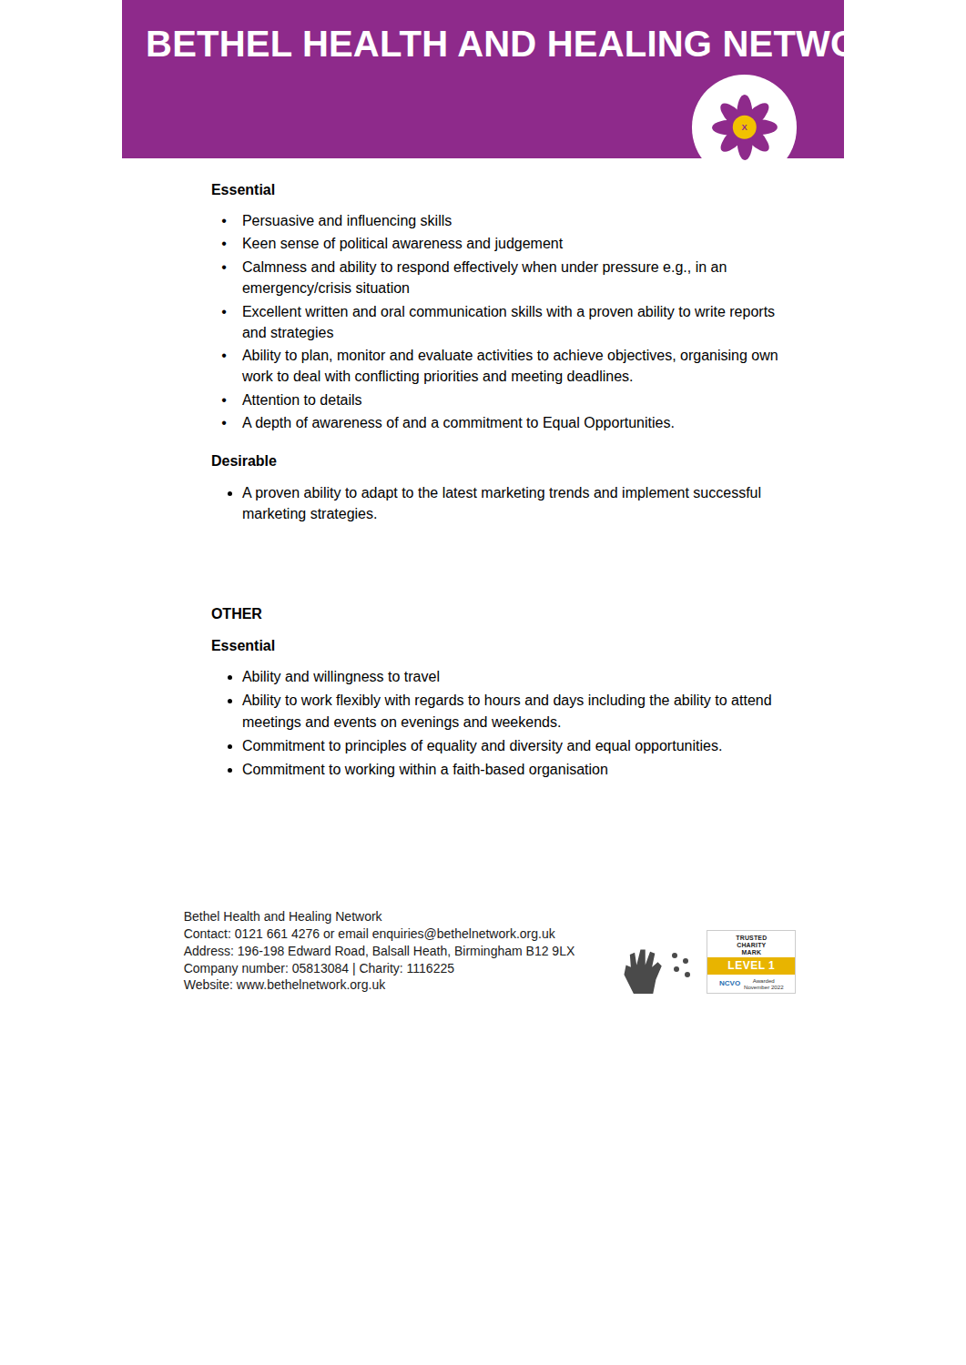BETHEL HEALTH AND HEALING NETWORK
X
Essential
Persuasive and influencing skills
Keen sense of political awareness and judgement
Calmness and ability to respond effectively when under pressure e.g., in an emergency/crisis situation
Excellent written and oral communication skills with a proven ability to write reports and strategies
Ability to plan, monitor and evaluate activities to achieve objectives, organising own work to deal with conflicting priorities and meeting deadlines.
Attention to details
A depth of awareness of and a commitment to Equal Opportunities.
Desirable
A proven ability to adapt to the latest marketing trends and implement successful marketing strategies.
OTHER
Essential
Ability and willingness to travel
Ability to work flexibly with regards to hours and days including the ability to attend meetings and events on evenings and weekends.
Commitment to principles of equality and diversity and equal opportunities.
Commitment to working within a faith-based organisation
Bethel Health and Healing Network
Contact: 0121 661 4276 or email enquiries@bethelnetwork.org.uk
Address: 196-198 Edward Road, Balsall Heath, Birmingham B12 9LX
Company number: 05813084 | Charity: 1116225
Website: www.bethelnetwork.org.uk
TRUSTED
CHARITY
MARK
LEVEL 1
NCVO Awarded
November 2022